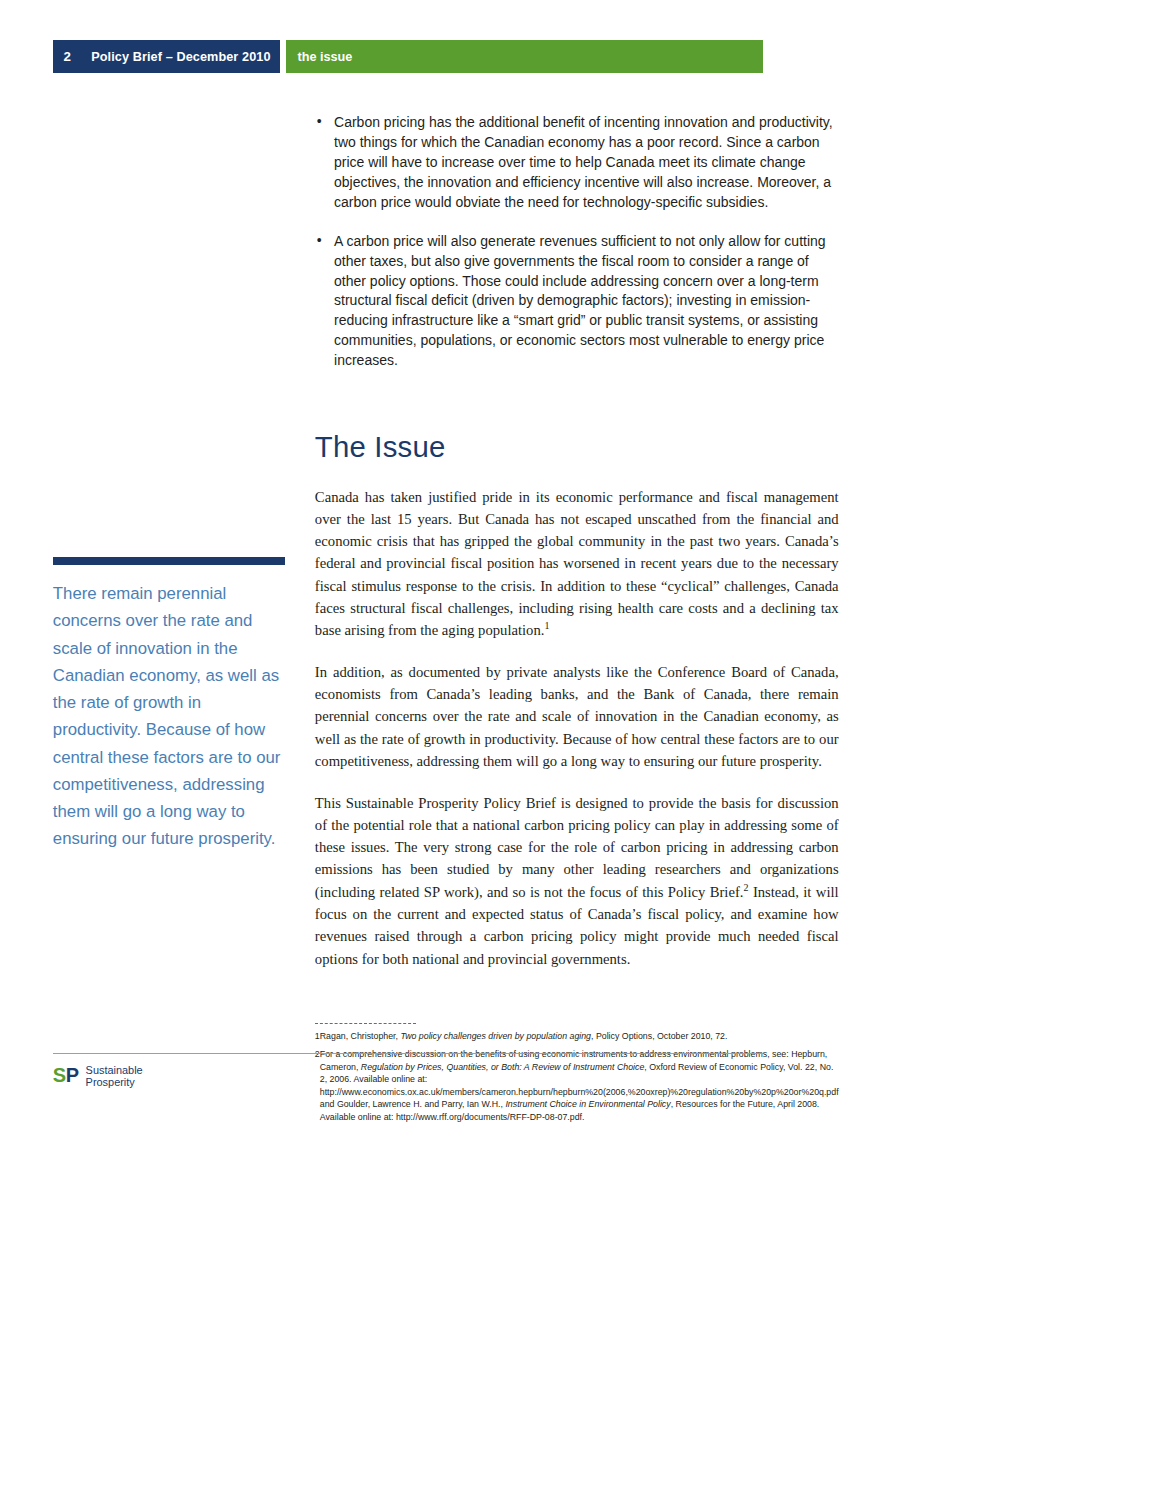2
Policy Brief – December 2010
the issue
There remain perennial concerns over the rate and scale of innovation in the Canadian economy, as well as the rate of growth in productivity. Because of how central these factors are to our competitiveness, addressing them will go a long way to ensuring our future prosperity.
Carbon pricing has the additional benefit of incenting innovation and productivity, two things for which the Canadian economy has a poor record. Since a carbon price will have to increase over time to help Canada meet its climate change objectives, the innovation and efficiency incentive will also increase. Moreover, a carbon price would obviate the need for technology-specific subsidies.
A carbon price will also generate revenues sufficient to not only allow for cutting other taxes, but also give governments the fiscal room to consider a range of other policy options. Those could include addressing concern over a long-term structural fiscal deficit (driven by demographic factors); investing in emission-reducing infrastructure like a “smart grid” or public transit systems, or assisting communities, populations, or economic sectors most vulnerable to energy price increases.
The Issue
Canada has taken justified pride in its economic performance and fiscal management over the last 15 years. But Canada has not escaped unscathed from the financial and economic crisis that has gripped the global community in the past two years. Canada’s federal and provincial fiscal position has worsened in recent years due to the necessary fiscal stimulus response to the crisis. In addition to these “cyclical” challenges, Canada faces structural fiscal challenges, including rising health care costs and a declining tax base arising from the aging population.1
In addition, as documented by private analysts like the Conference Board of Canada, economists from Canada’s leading banks, and the Bank of Canada, there remain perennial concerns over the rate and scale of innovation in the Canadian economy, as well as the rate of growth in productivity. Because of how central these factors are to our competitiveness, addressing them will go a long way to ensuring our future prosperity.
This Sustainable Prosperity Policy Brief is designed to provide the basis for discussion of the potential role that a national carbon pricing policy can play in addressing some of these issues. The very strong case for the role of carbon pricing in addressing carbon emissions has been studied by many other leading researchers and organizations (including related SP work), and so is not the focus of this Policy Brief.2 Instead, it will focus on the current and expected status of Canada’s fiscal policy, and examine how revenues raised through a carbon pricing policy might provide much needed fiscal options for both national and provincial governments.
| 1 | Ragan, Christopher, Two policy challenges driven by population aging , Policy Options, October 2010, 72. |
| 2 | For a comprehensive discussion on the benefits of using economic instruments to address environmental problems, see: Hepburn, Cameron, Regulation by Prices, Quantities, or Both: A Review of Instrument Choice , Oxford Review of Economic Policy, Vol. 22, No. 2, 2006. Available online at: http://www.economics.ox.ac.uk/members/cameron.hepburn/hepburn%20(2006,%20oxrep)%20regulation%20by%20p%20or%20q.pdf and Goulder, Lawrence H. and Parry, Ian W.H., Instrument Choice in Environmental Policy , Resources for the Future, April 2008. Available online at: http://www.rff.org/documents/RFF-DP-08-07.pdf . |
SP
Sustainable
Prosperity